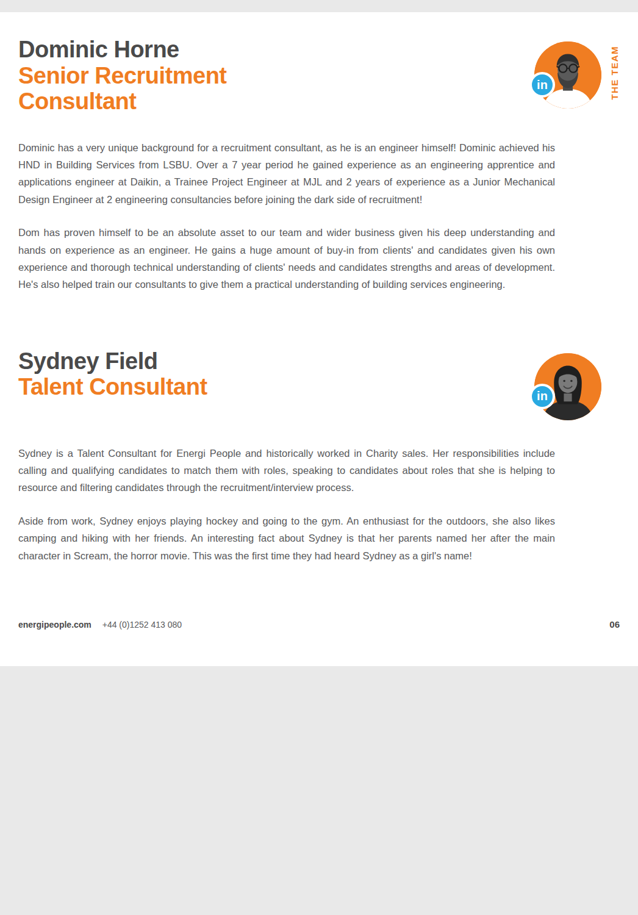THE TEAM
Dominic HorneSenior Recruitment
Consultant
in
Dominic has a very unique background for a recruitment consultant, as he is an engineer himself! Dominic achieved his HND in Building Services from LSBU. Over a 7 year period he gained experience as an engineering apprentice and applications engineer at Daikin, a Trainee Project Engineer at MJL and 2 years of experience as a Junior Mechanical Design Engineer at 2 engineering consultancies before joining the dark side of recruitment!
Dom has proven himself to be an absolute asset to our team and wider business given his deep understanding and hands on experience as an engineer. He gains a huge amount of buy-in from clients' and candidates given his own experience and thorough technical understanding of clients' needs and candidates strengths and areas of development. He's also helped train our consultants to give them a practical understanding of building services engineering.
Sydney FieldTalent Consultant
in
Sydney is a Talent Consultant for Energi People and historically worked in Charity sales. Her responsibilities include calling and qualifying candidates to match them with roles, speaking to candidates about roles that she is helping to resource and filtering candidates through the recruitment/interview process.
Aside from work, Sydney enjoys playing hockey and going to the gym. An enthusiast for the outdoors, she also likes camping and hiking with her friends. An interesting fact about Sydney is that her parents named her after the main character in Scream, the horror movie. This was the first time they had heard Sydney as a girl's name!
energipeople.com +44 (0)1252 413 080
06